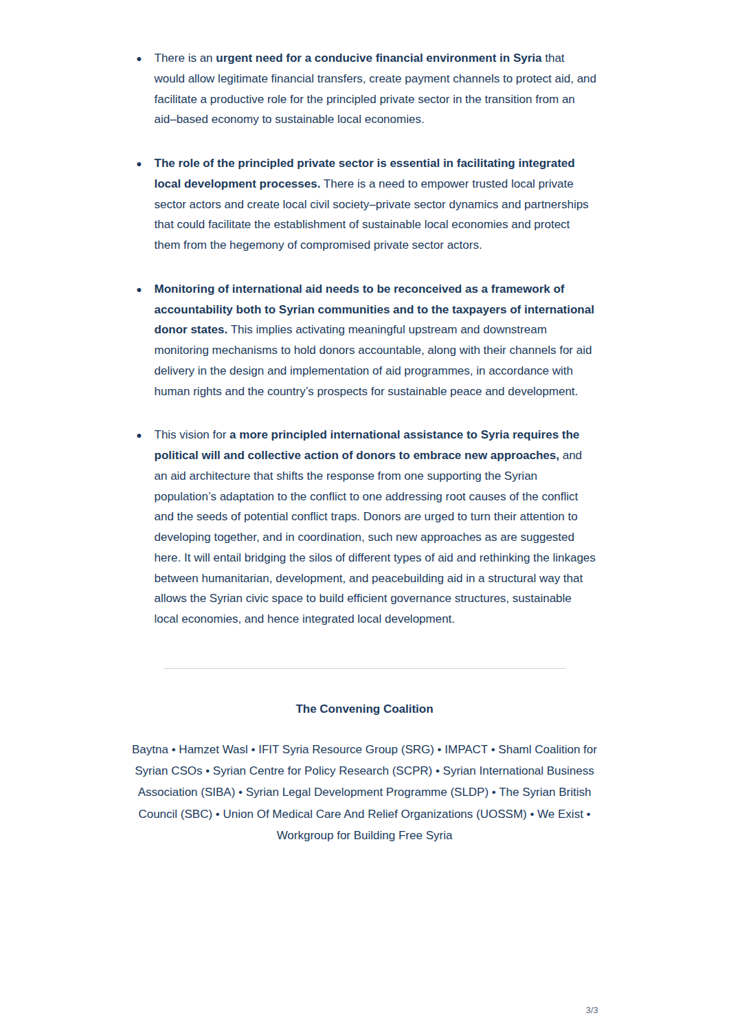There is an urgent need for a conducive financial environment in Syria that would allow legitimate financial transfers, create payment channels to protect aid, and facilitate a productive role for the principled private sector in the transition from an aid–based economy to sustainable local economies.
The role of the principled private sector is essential in facilitating integrated local development processes. There is a need to empower trusted local private sector actors and create local civil society–private sector dynamics and partnerships that could facilitate the establishment of sustainable local economies and protect them from the hegemony of compromised private sector actors.
Monitoring of international aid needs to be reconceived as a framework of accountability both to Syrian communities and to the taxpayers of international donor states. This implies activating meaningful upstream and downstream monitoring mechanisms to hold donors accountable, along with their channels for aid delivery in the design and implementation of aid programmes, in accordance with human rights and the country’s prospects for sustainable peace and development.
This vision for a more principled international assistance to Syria requires the political will and collective action of donors to embrace new approaches, and an aid architecture that shifts the response from one supporting the Syrian population’s adaptation to the conflict to one addressing root causes of the conflict and the seeds of potential conflict traps. Donors are urged to turn their attention to developing together, and in coordination, such new approaches as are suggested here. It will entail bridging the silos of different types of aid and rethinking the linkages between humanitarian, development, and peacebuilding aid in a structural way that allows the Syrian civic space to build efficient governance structures, sustainable local economies, and hence integrated local development.
The Convening Coalition
Baytna • Hamzet Wasl • IFIT Syria Resource Group (SRG) • IMPACT • Shaml Coalition for Syrian CSOs • Syrian Centre for Policy Research (SCPR) • Syrian International Business Association (SIBA) • Syrian Legal Development Programme (SLDP) • The Syrian British Council (SBC) • Union Of Medical Care And Relief Organizations (UOSSM) • We Exist • Workgroup for Building Free Syria
3/3